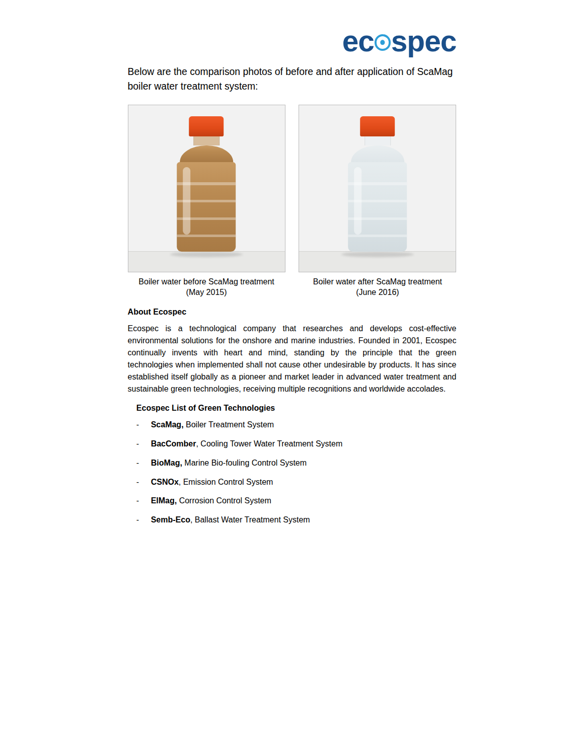ec spec
Below are the comparison photos of before and after application of ScaMag boiler water treatment system:
Boiler water before ScaMag treatment
(May 2015)
Boiler water after ScaMag treatment
(June 2016)
About Ecospec
Ecospec is a technological company that researches and develops cost-effective environmental solutions for the onshore and marine industries. Founded in 2001, Ecospec continually invents with heart and mind, standing by the principle that the green technologies when implemented shall not cause other undesirable by products. It has since established itself globally as a pioneer and market leader in advanced water treatment and sustainable green technologies, receiving multiple recognitions and worldwide accolades.
Ecospec List of Green Technologies
ScaMag, Boiler Treatment System
BacComber, Cooling Tower Water Treatment System
BioMag, Marine Bio-fouling Control System
CSNOx, Emission Control System
ElMag, Corrosion Control System
Semb-Eco, Ballast Water Treatment System